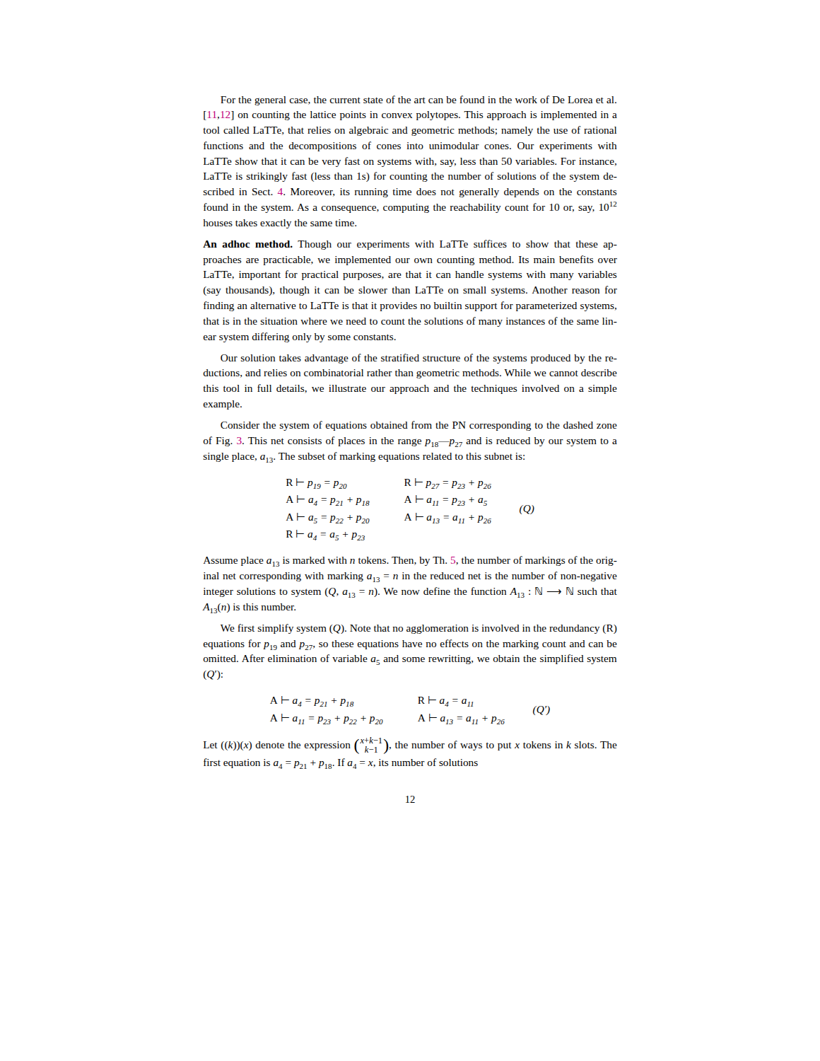For the general case, the current state of the art can be found in the work of De Lorea et al. [11,12] on counting the lattice points in convex polytopes. This approach is implemented in a tool called LaTTe, that relies on algebraic and geometric methods; namely the use of rational functions and the decompositions of cones into unimodular cones. Our experiments with LaTTe show that it can be very fast on systems with, say, less than 50 variables. For instance, LaTTe is strikingly fast (less than 1s) for counting the number of solutions of the system described in Sect. 4. Moreover, its running time does not generally depends on the constants found in the system. As a consequence, computing the reachability count for 10 or, say, 1012 houses takes exactly the same time.
An adhoc method. Though our experiments with LaTTe suffices to show that these approaches are practicable, we implemented our own counting method. Its main benefits over LaTTe, important for practical purposes, are that it can handle systems with many variables (say thousands), though it can be slower than LaTTe on small systems. Another reason for finding an alternative to LaTTe is that it provides no builtin support for parameterized systems, that is in the situation where we need to count the solutions of many instances of the same linear system differing only by some constants.
Our solution takes advantage of the stratified structure of the systems produced by the reductions, and relies on combinatorial rather than geometric methods. While we cannot describe this tool in full details, we illustrate our approach and the techniques involved on a simple example.
Consider the system of equations obtained from the PN corresponding to the dashed zone of Fig. 3. This net consists of places in the range p18—p27 and is reduced by our system to a single place, a13. The subset of marking equations related to this subnet is:
R ⊢ p19 = p20
R ⊢ p27 = p23 + p26
A ⊢ a4 = p21 + p18
A ⊢ a11 = p23 + a5
A ⊢ a5 = p22 + p20
A ⊢ a13 = a11 + p26
R ⊢ a4 = a5 + p23
(Q)
Assume place a13 is marked with n tokens. Then, by Th. 5, the number of markings of the original net corresponding with marking a13 = n in the reduced net is the number of non-negative integer solutions to system (Q, a13 = n). We now define the function A13 : ℕ ⟶ ℕ such that A13(n) is this number.
We first simplify system (Q). Note that no agglomeration is involved in the redundancy (R) equations for p19 and p27, so these equations have no effects on the marking count and can be omitted. After elimination of variable a5 and some rewritting, we obtain the simplified system (Q′):
A ⊢ a4 = p21 + p18
R ⊢ a4 = a11
A ⊢ a11 = p23 + p22 + p20
A ⊢ a13 = a11 + p26
(Q′)
Let ((k))(x) denote the expression (x+k−1 k−1), the number of ways to put x tokens in k slots. The first equation is a4 = p21 + p18. If a4 = x, its number of solutions
12